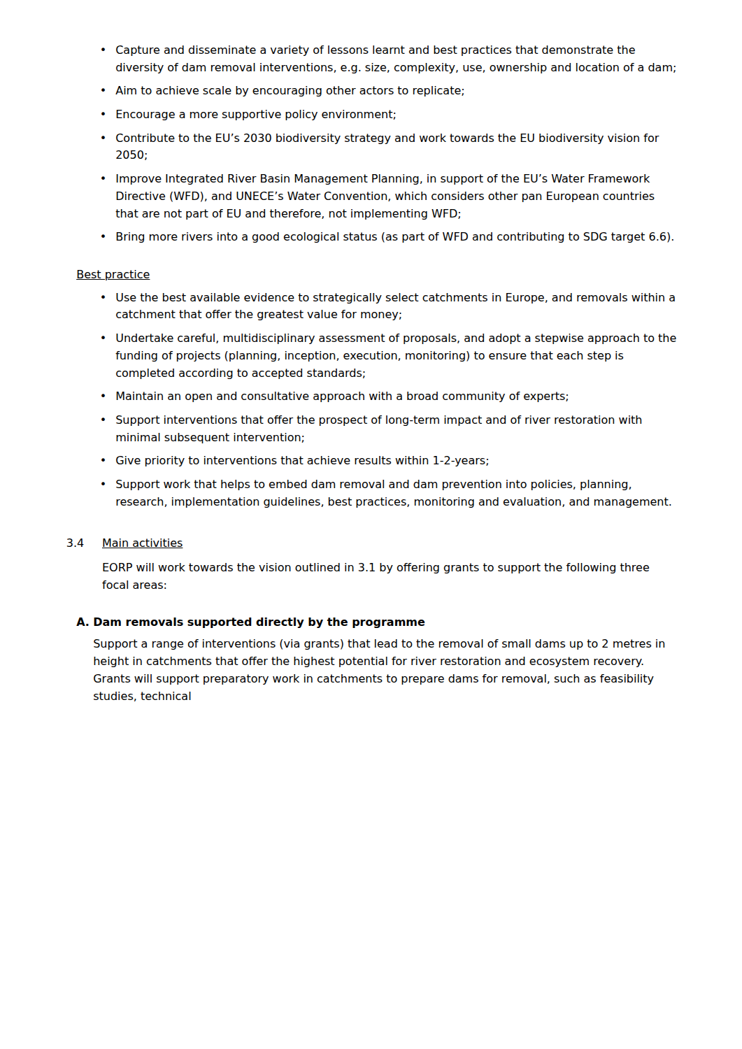Capture and disseminate a variety of lessons learnt and best practices that demonstrate the diversity of dam removal interventions, e.g. size, complexity, use, ownership and location of a dam;
Aim to achieve scale by encouraging other actors to replicate;
Encourage a more supportive policy environment;
Contribute to the EU’s 2030 biodiversity strategy and work towards the EU biodiversity vision for 2050;
Improve Integrated River Basin Management Planning, in support of the EU’s Water Framework Directive (WFD), and UNECE’s Water Convention, which considers other pan European countries that are not part of EU and therefore, not implementing WFD;
Bring more rivers into a good ecological status (as part of WFD and contributing to SDG target 6.6).
Best practice
Use the best available evidence to strategically select catchments in Europe, and removals within a catchment that offer the greatest value for money;
Undertake careful, multidisciplinary assessment of proposals, and adopt a stepwise approach to the funding of projects (planning, inception, execution, monitoring) to ensure that each step is completed according to accepted standards;
Maintain an open and consultative approach with a broad community of experts;
Support interventions that offer the prospect of long-term impact and of river restoration with minimal subsequent intervention;
Give priority to interventions that achieve results within 1-2-years;
Support work that helps to embed dam removal and dam prevention into policies, planning, research, implementation guidelines, best practices, monitoring and evaluation, and management.
3.4
Main activities
EORP will work towards the vision outlined in 3.1 by offering grants to support the following three focal areas:
A. Dam removals supported directly by the programme
Support a range of interventions (via grants) that lead to the removal of small dams up to 2 metres in height in catchments that offer the highest potential for river restoration and ecosystem recovery. Grants will support preparatory work in catchments to prepare dams for removal, such as feasibility studies, technical